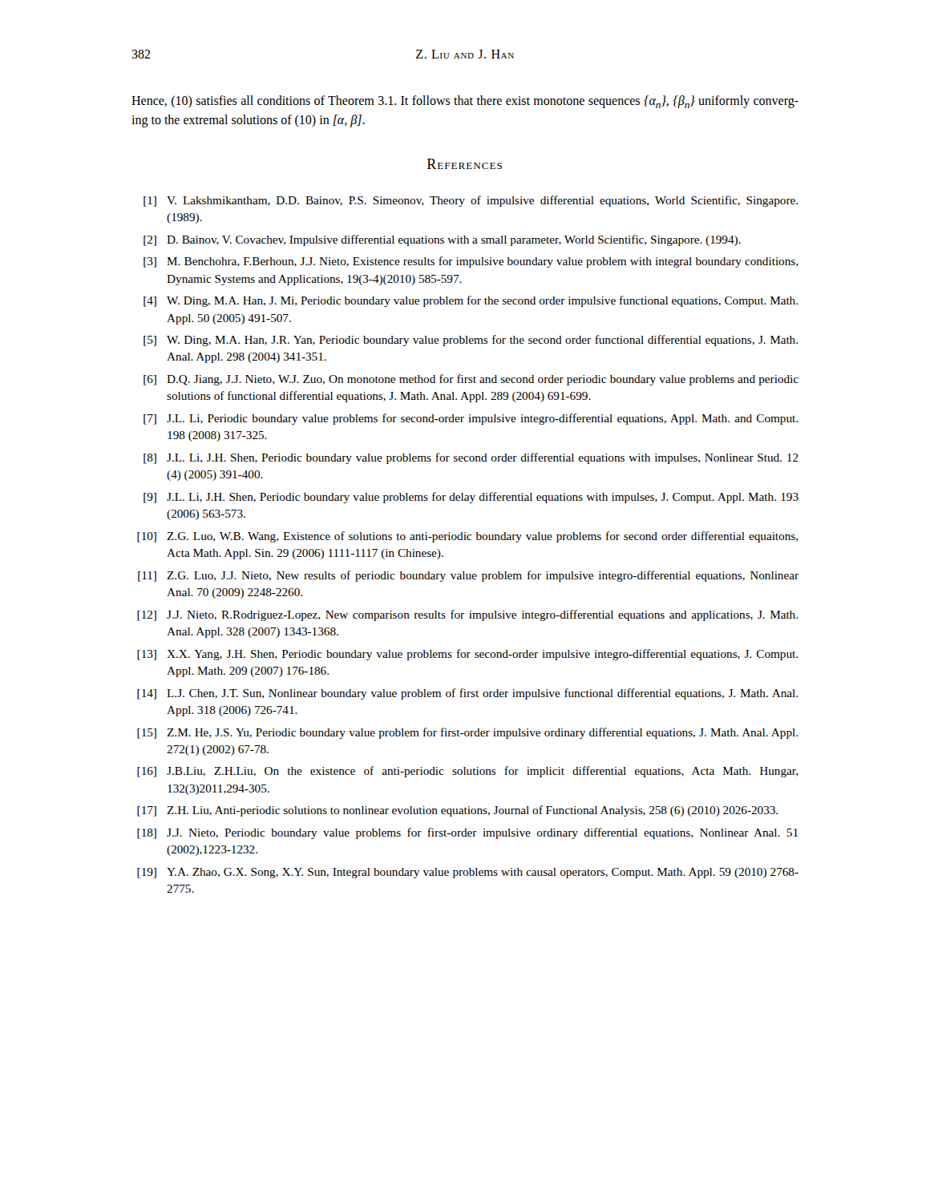382 Z. Liu and J. Han
Hence, (10) satisfies all conditions of Theorem 3.1. It follows that there exist monotone sequences {αn}, {βn} uniformly converging to the extremal solutions of (10) in [α, β].
References
[1] V. Lakshmikantham, D.D. Bainov, P.S. Simeonov, Theory of impulsive differential equations, World Scientific, Singapore. (1989).
[2] D. Bainov, V. Covachev, Impulsive differential equations with a small parameter, World Scientific, Singapore. (1994).
[3] M. Benchohra, F.Berhoun, J.J. Nieto, Existence results for impulsive boundary value problem with integral boundary conditions, Dynamic Systems and Applications, 19(3-4)(2010) 585-597.
[4] W. Ding, M.A. Han, J. Mi, Periodic boundary value problem for the second order impulsive functional equations, Comput. Math. Appl. 50 (2005) 491-507.
[5] W. Ding, M.A. Han, J.R. Yan, Periodic boundary value problems for the second order functional differential equations, J. Math. Anal. Appl. 298 (2004) 341-351.
[6] D.Q. Jiang, J.J. Nieto, W.J. Zuo, On monotone method for first and second order periodic boundary value problems and periodic solutions of functional differential equations, J. Math. Anal. Appl. 289 (2004) 691-699.
[7] J.L. Li, Periodic boundary value problems for second-order impulsive integro-differential equations, Appl. Math. and Comput. 198 (2008) 317-325.
[8] J.L. Li, J.H. Shen, Periodic boundary value problems for second order differential equations with impulses, Nonlinear Stud. 12 (4) (2005) 391-400.
[9] J.L. Li, J.H. Shen, Periodic boundary value problems for delay differential equations with impulses, J. Comput. Appl. Math. 193 (2006) 563-573.
[10] Z.G. Luo, W.B. Wang, Existence of solutions to anti-periodic boundary value problems for second order differential equaitons, Acta Math. Appl. Sin. 29 (2006) 1111-1117 (in Chinese).
[11] Z.G. Luo, J.J. Nieto, New results of periodic boundary value problem for impulsive integro-differential equations, Nonlinear Anal. 70 (2009) 2248-2260.
[12] J.J. Nieto, R.Rodriguez-Lopez, New comparison results for impulsive integro-differential equations and applications, J. Math. Anal. Appl. 328 (2007) 1343-1368.
[13] X.X. Yang, J.H. Shen, Periodic boundary value problems for second-order impulsive integro-differential equations, J. Comput. Appl. Math. 209 (2007) 176-186.
[14] L.J. Chen, J.T. Sun, Nonlinear boundary value problem of first order impulsive functional differential equations, J. Math. Anal. Appl. 318 (2006) 726-741.
[15] Z.M. He, J.S. Yu, Periodic boundary value problem for first-order impulsive ordinary differential equations, J. Math. Anal. Appl. 272(1) (2002) 67-78.
[16] J.B.Liu, Z.H.Liu, On the existence of anti-periodic solutions for implicit differential equations, Acta Math. Hungar, 132(3)2011,294-305.
[17] Z.H. Liu, Anti-periodic solutions to nonlinear evolution equations, Journal of Functional Analysis, 258 (6) (2010) 2026-2033.
[18] J.J. Nieto, Periodic boundary value problems for first-order impulsive ordinary differential equations, Nonlinear Anal. 51 (2002),1223-1232.
[19] Y.A. Zhao, G.X. Song, X.Y. Sun, Integral boundary value problems with causal operators, Comput. Math. Appl. 59 (2010) 2768-2775.